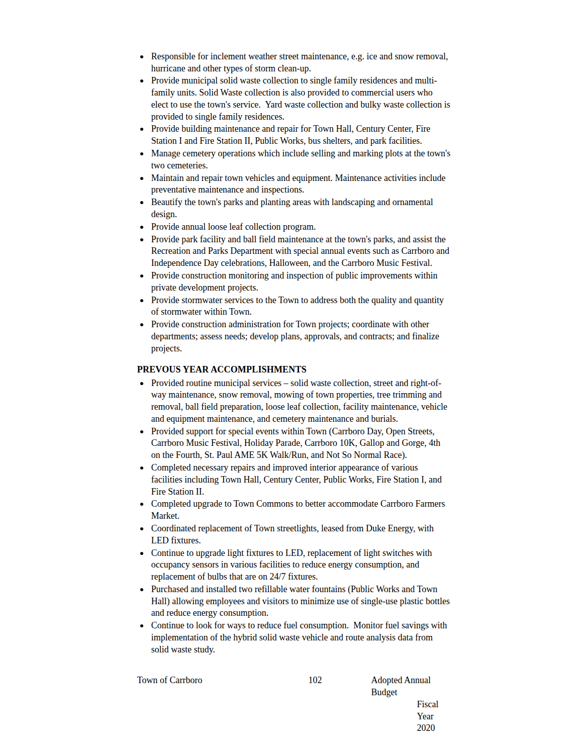Responsible for inclement weather street maintenance, e.g. ice and snow removal, hurricane and other types of storm clean-up.
Provide municipal solid waste collection to single family residences and multi-family units. Solid Waste collection is also provided to commercial users who elect to use the town's service. Yard waste collection and bulky waste collection is provided to single family residences.
Provide building maintenance and repair for Town Hall, Century Center, Fire Station I and Fire Station II, Public Works, bus shelters, and park facilities.
Manage cemetery operations which include selling and marking plots at the town's two cemeteries.
Maintain and repair town vehicles and equipment. Maintenance activities include preventative maintenance and inspections.
Beautify the town's parks and planting areas with landscaping and ornamental design.
Provide annual loose leaf collection program.
Provide park facility and ball field maintenance at the town's parks, and assist the Recreation and Parks Department with special annual events such as Carrboro and Independence Day celebrations, Halloween, and the Carrboro Music Festival.
Provide construction monitoring and inspection of public improvements within private development projects.
Provide stormwater services to the Town to address both the quality and quantity of stormwater within Town.
Provide construction administration for Town projects; coordinate with other departments; assess needs; develop plans, approvals, and contracts; and finalize projects.
PREVOUS YEAR ACCOMPLISHMENTS
Provided routine municipal services – solid waste collection, street and right-of-way maintenance, snow removal, mowing of town properties, tree trimming and removal, ball field preparation, loose leaf collection, facility maintenance, vehicle and equipment maintenance, and cemetery maintenance and burials.
Provided support for special events within Town (Carrboro Day, Open Streets, Carrboro Music Festival, Holiday Parade, Carrboro 10K, Gallop and Gorge, 4th on the Fourth, St. Paul AME 5K Walk/Run, and Not So Normal Race).
Completed necessary repairs and improved interior appearance of various facilities including Town Hall, Century Center, Public Works, Fire Station I, and Fire Station II.
Completed upgrade to Town Commons to better accommodate Carrboro Farmers Market.
Coordinated replacement of Town streetlights, leased from Duke Energy, with LED fixtures.
Continue to upgrade light fixtures to LED, replacement of light switches with occupancy sensors in various facilities to reduce energy consumption, and replacement of bulbs that are on 24/7 fixtures.
Purchased and installed two refillable water fountains (Public Works and Town Hall) allowing employees and visitors to minimize use of single-use plastic bottles and reduce energy consumption.
Continue to look for ways to reduce fuel consumption. Monitor fuel savings with implementation of the hybrid solid waste vehicle and route analysis data from solid waste study.
Town of Carrboro 102 Adopted Annual BudgetFiscal Year 2020